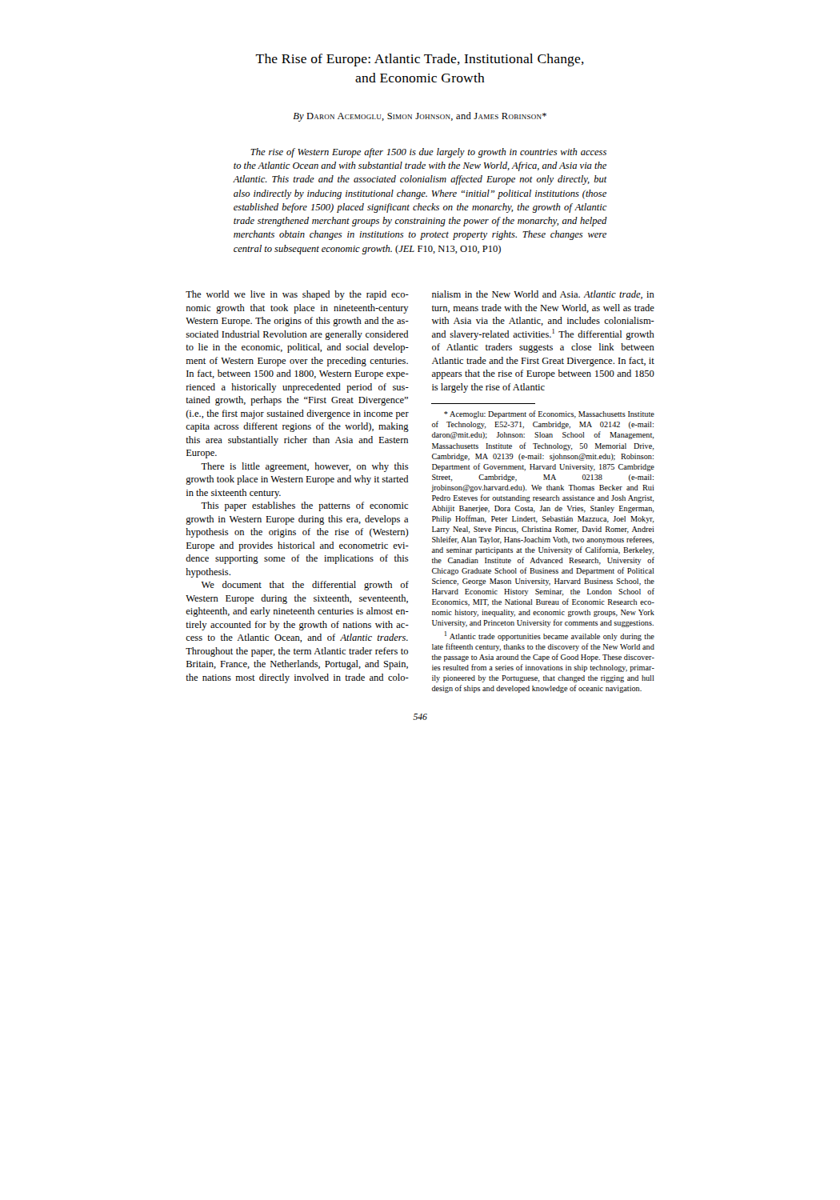The Rise of Europe: Atlantic Trade, Institutional Change,
and Economic Growth
By Daron Acemoglu, Simon Johnson, and James Robinson*
The rise of Western Europe after 1500 is due largely to growth in countries with access to the Atlantic Ocean and with substantial trade with the New World, Africa, and Asia via the Atlantic. This trade and the associated colonialism affected Europe not only directly, but also indirectly by inducing institutional change. Where “initial” political institutions (those established before 1500) placed significant checks on the monarchy, the growth of Atlantic trade strengthened merchant groups by constraining the power of the monarchy, and helped merchants obtain changes in institutions to protect property rights. These changes were central to subsequent economic growth. (JEL F10, N13, O10, P10)
The world we live in was shaped by the rapid economic growth that took place in nineteenth-century Western Europe. The origins of this growth and the associated Industrial Revolution are generally considered to lie in the economic, political, and social development of Western Europe over the preceding centuries. In fact, between 1500 and 1800, Western Europe experienced a historically unprecedented period of sustained growth, perhaps the “First Great Divergence” (i.e., the first major sustained divergence in income per capita across different regions of the world), making this area substantially richer than Asia and Eastern Europe.
There is little agreement, however, on why this growth took place in Western Europe and why it started in the sixteenth century.
This paper establishes the patterns of economic growth in Western Europe during this era, develops a hypothesis on the origins of the rise of (Western) Europe and provides historical and econometric evidence supporting some of the implications of this hypothesis.
We document that the differential growth of Western Europe during the sixteenth, seventeenth, eighteenth, and early nineteenth centuries is almost entirely accounted for by the growth of nations with access to the Atlantic Ocean, and of Atlantic traders. Throughout the paper, the term Atlantic trader refers to Britain, France, the Netherlands, Portugal, and Spain, the nations most directly involved in trade and colonialism in the New World and Asia. Atlantic trade, in turn, means trade with the New World, as well as trade with Asia via the Atlantic, and includes colonialism- and slavery-related activities.1 The differential growth of Atlantic traders suggests a close link between Atlantic trade and the First Great Divergence. In fact, it appears that the rise of Europe between 1500 and 1850 is largely the rise of Atlantic
* Acemoglu: Department of Economics, Massachusetts Institute of Technology, E52-371, Cambridge, MA 02142 (e-mail: daron@mit.edu); Johnson: Sloan School of Management, Massachusetts Institute of Technology, 50 Memorial Drive, Cambridge, MA 02139 (e-mail: sjohnson@mit.edu); Robinson: Department of Government, Harvard University, 1875 Cambridge Street, Cambridge, MA 02138 (e-mail: jrobinson@gov.harvard.edu). We thank Thomas Becker and Rui Pedro Esteves for outstanding research assistance and Josh Angrist, Abhijit Banerjee, Dora Costa, Jan de Vries, Stanley Engerman, Philip Hoffman, Peter Lindert, Sebastián Mazzuca, Joel Mokyr, Larry Neal, Steve Pincus, Christina Romer, David Romer, Andrei Shleifer, Alan Taylor, Hans-Joachim Voth, two anonymous referees, and seminar participants at the University of California, Berkeley, the Canadian Institute of Advanced Research, University of Chicago Graduate School of Business and Department of Political Science, George Mason University, Harvard Business School, the Harvard Economic History Seminar, the London School of Economics, MIT, the National Bureau of Economic Research economic history, inequality, and economic growth groups, New York University, and Princeton University for comments and suggestions.
1 Atlantic trade opportunities became available only during the late fifteenth century, thanks to the discovery of the New World and the passage to Asia around the Cape of Good Hope. These discoveries resulted from a series of innovations in ship technology, primarily pioneered by the Portuguese, that changed the rigging and hull design of ships and developed knowledge of oceanic navigation.
546